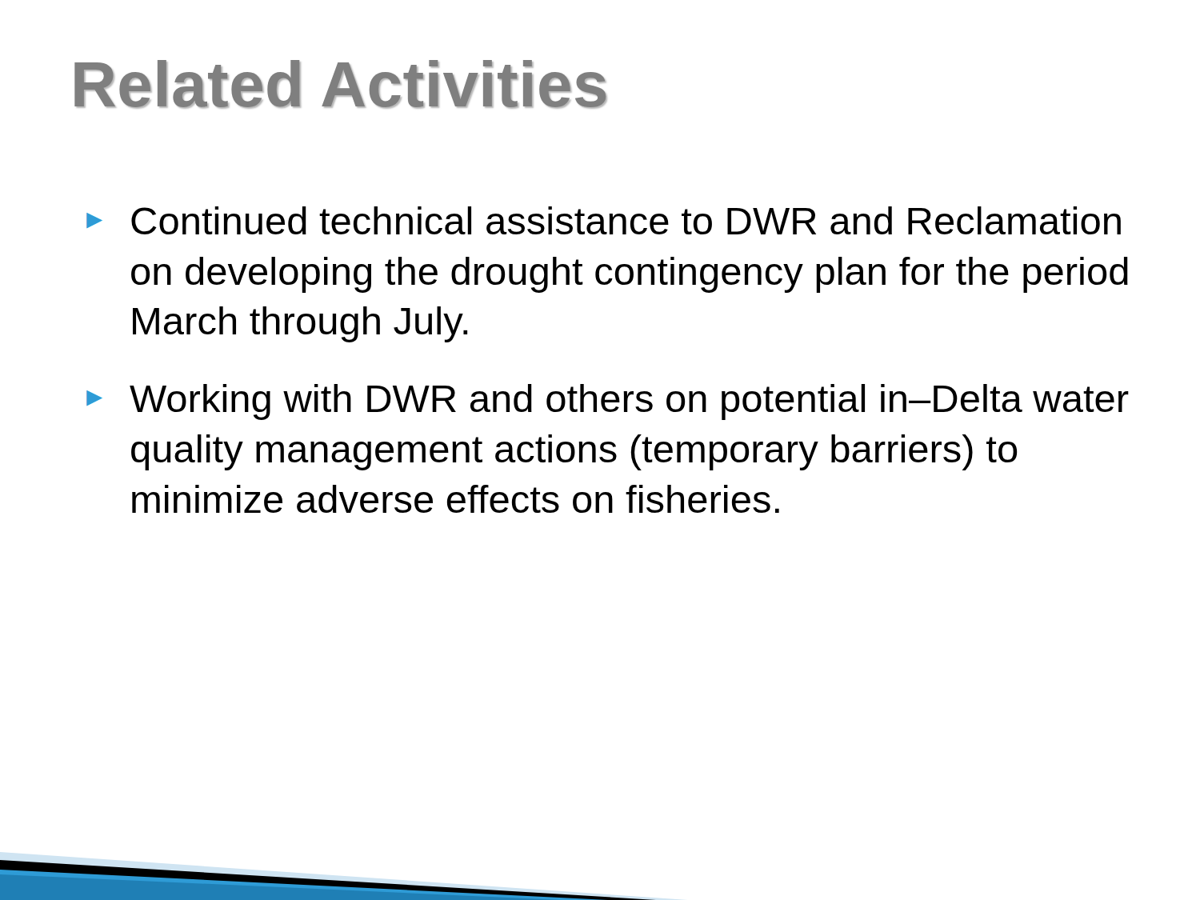Related Activities
Continued technical assistance to DWR and Reclamation on developing the drought contingency plan for the period March through July.
Working with DWR and others on potential in–Delta water quality management actions (temporary barriers) to minimize adverse effects on fisheries.